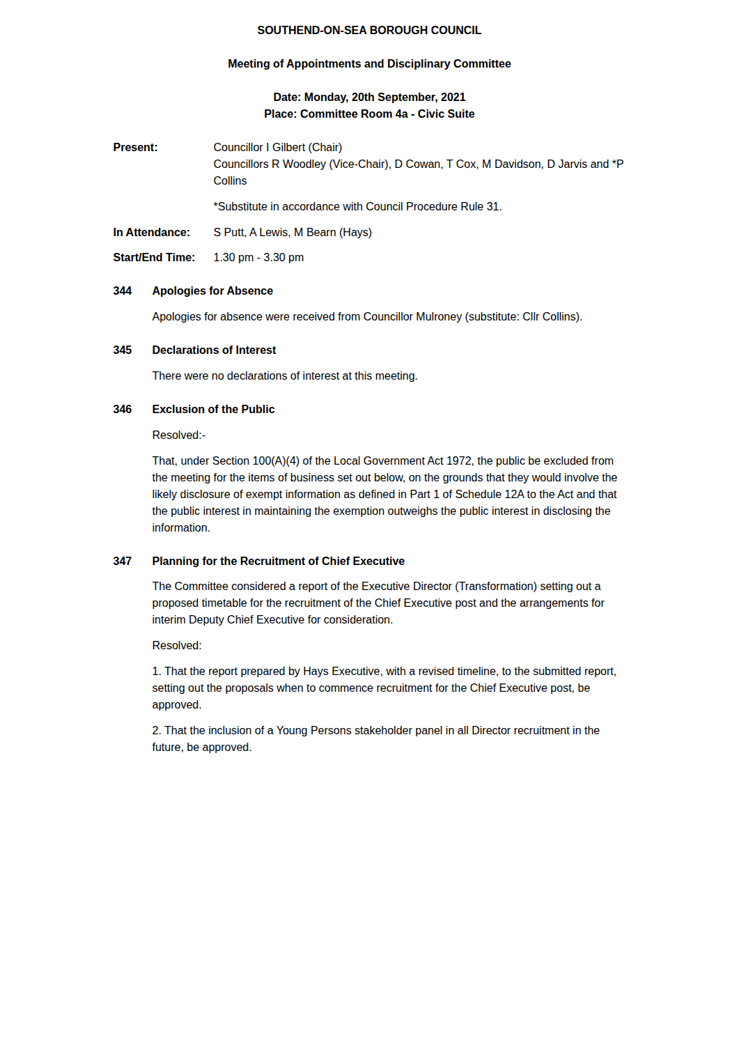SOUTHEND-ON-SEA BOROUGH COUNCIL
Meeting of Appointments and Disciplinary Committee
Date: Monday, 20th September, 2021
Place: Committee Room 4a - Civic Suite
Present:
Councillor I Gilbert (Chair)
Councillors R Woodley (Vice-Chair), D Cowan, T Cox, M Davidson, D Jarvis and *P Collins
*Substitute in accordance with Council Procedure Rule 31.
In Attendance:
S Putt, A Lewis, M Bearn (Hays)
Start/End Time:
1.30 pm - 3.30 pm
344 Apologies for Absence
Apologies for absence were received from Councillor Mulroney (substitute: Cllr Collins).
345 Declarations of Interest
There were no declarations of interest at this meeting.
346 Exclusion of the Public
Resolved:-
That, under Section 100(A)(4) of the Local Government Act 1972, the public be excluded from the meeting for the items of business set out below, on the grounds that they would involve the likely disclosure of exempt information as defined in Part 1 of Schedule 12A to the Act and that the public interest in maintaining the exemption outweighs the public interest in disclosing the information.
347 Planning for the Recruitment of Chief Executive
The Committee considered a report of the Executive Director (Transformation) setting out a proposed timetable for the recruitment of the Chief Executive post and the arrangements for interim Deputy Chief Executive for consideration.
Resolved:
1. That the report prepared by Hays Executive, with a revised timeline, to the submitted report, setting out the proposals when to commence recruitment for the Chief Executive post, be approved.
2. That the inclusion of a Young Persons stakeholder panel in all Director recruitment in the future, be approved.